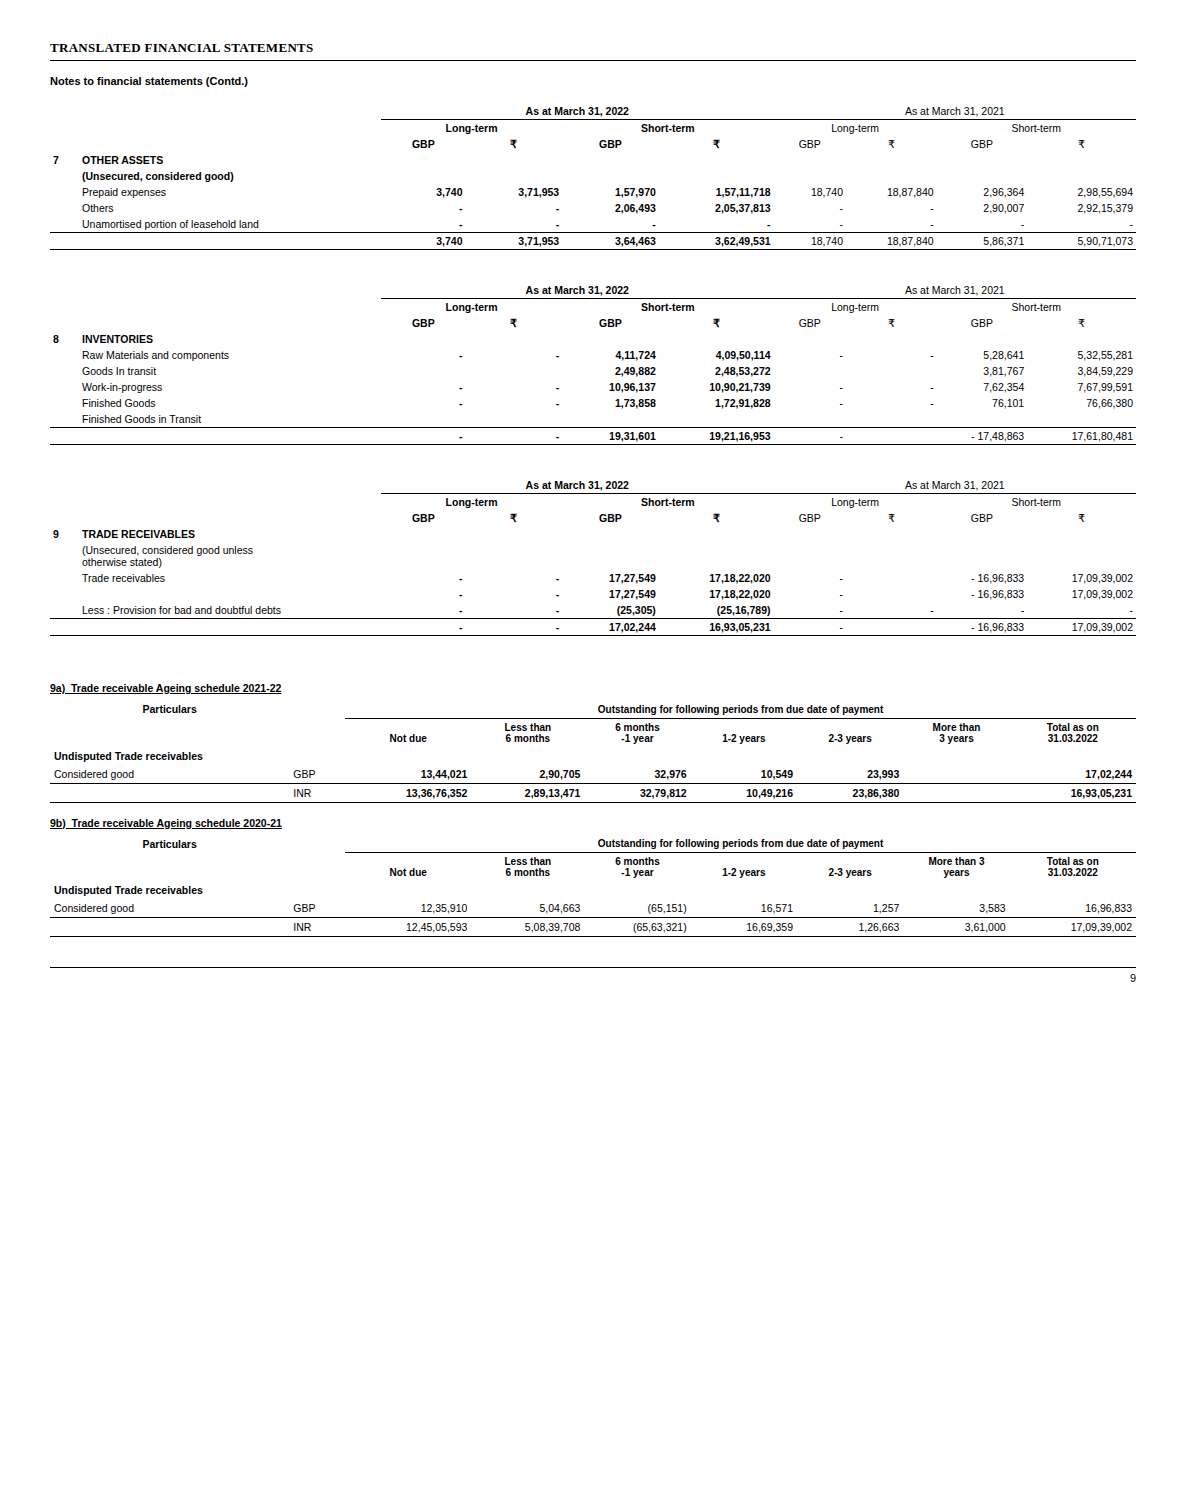TRANSLATED FINANCIAL STATEMENTS
Notes to financial statements (Contd.)
| | As at March 31, 2022 | As at March 31, 2021 |
| | Long-term | Short-term | Long-term | Short-term |
| | GBP | ₹ | GBP | ₹ | GBP | ₹ | GBP | ₹ |
| 7 | OTHER ASSETS | |
| | (Unsecured, considered good) | |
| | Prepaid expenses | 3,740 | 3,71,953 | 1,57,970 | 1,57,11,718 | 18,740 | 18,87,840 | 2,96,364 | 2,98,55,694 |
| | Others | - | - | 2,06,493 | 2,05,37,813 | - | - | 2,90,007 | 2,92,15,379 |
| | Unamortised portion of leasehold land | - | - | - | - | - | - | - | - |
| | | 3,740 | 3,71,953 | 3,64,463 | 3,62,49,531 | 18,740 | 18,87,840 | 5,86,371 | 5,90,71,073 |
| | As at March 31, 2022 | As at March 31, 2021 |
| | Long-term | Short-term | Long-term | Short-term |
| | GBP | ₹ | GBP | ₹ | GBP | ₹ | GBP | ₹ |
| 8 | INVENTORIES | |
| | Raw Materials and components | - | - | 4,11,724 | 4,09,50,114 | - | - | 5,28,641 | 5,32,55,281 |
| | Goods In transit | | | 2,49,882 | 2,48,53,272 | | | 3,81,767 | 3,84,59,229 |
| | Work-in-progress | - | - | 10,96,137 | 10,90,21,739 | - | - | 7,62,354 | 7,67,99,591 |
| | Finished Goods | - | - | 1,73,858 | 1,72,91,828 | - | - | 76,101 | 76,66,380 |
| | Finished Goods in Transit | | | | | | | | |
| | | - | - | 19,31,601 | 19,21,16,953 | - | | - 17,48,863 | 17,61,80,481 |
| | As at March 31, 2022 | As at March 31, 2021 |
| | Long-term | Short-term | Long-term | Short-term |
| | GBP | ₹ | GBP | ₹ | GBP | ₹ | GBP | ₹ |
| 9 | TRADE RECEIVABLES | |
| | (Unsecured, considered good unless otherwise stated) | |
| | Trade receivables | - | - | 17,27,549 | 17,18,22,020 | - | | - 16,96,833 | 17,09,39,002 |
| | | - | - | 17,27,549 | 17,18,22,020 | - | | - 16,96,833 | 17,09,39,002 |
| | Less : Provision for bad and doubtful debts | - | - | (25,305) | (25,16,789) | - | - | - | - |
| | | - | - | 17,02,244 | 16,93,05,231 | - | | - 16,96,833 | 17,09,39,002 |
9a) Trade receivable Ageing schedule 2021-22
| Particulars | | Outstanding for following periods from due date of payment |
| | | Not due | Less than 6 months | 6 months -1 year | 1-2 years | 2-3 years | More than 3 years | Total as on 31.03.2022 |
| Undisputed Trade receivables | |
| Considered good | GBP | 13,44,021 | 2,90,705 | 32,976 | 10,549 | 23,993 | | 17,02,244 |
| | INR | 13,36,76,352 | 2,89,13,471 | 32,79,812 | 10,49,216 | 23,86,380 | | 16,93,05,231 |
9b) Trade receivable Ageing schedule 2020-21
| Particulars | | Outstanding for following periods from due date of payment |
| | | Not due | Less than 6 months | 6 months -1 year | 1-2 years | 2-3 years | More than 3 years | Total as on 31.03.2022 |
| Undisputed Trade receivables | |
| Considered good | GBP | 12,35,910 | 5,04,663 | (65,151) | 16,571 | 1,257 | 3,583 | 16,96,833 |
| | INR | 12,45,05,593 | 5,08,39,708 | (65,63,321) | 16,69,359 | 1,26,663 | 3,61,000 | 17,09,39,002 |
9